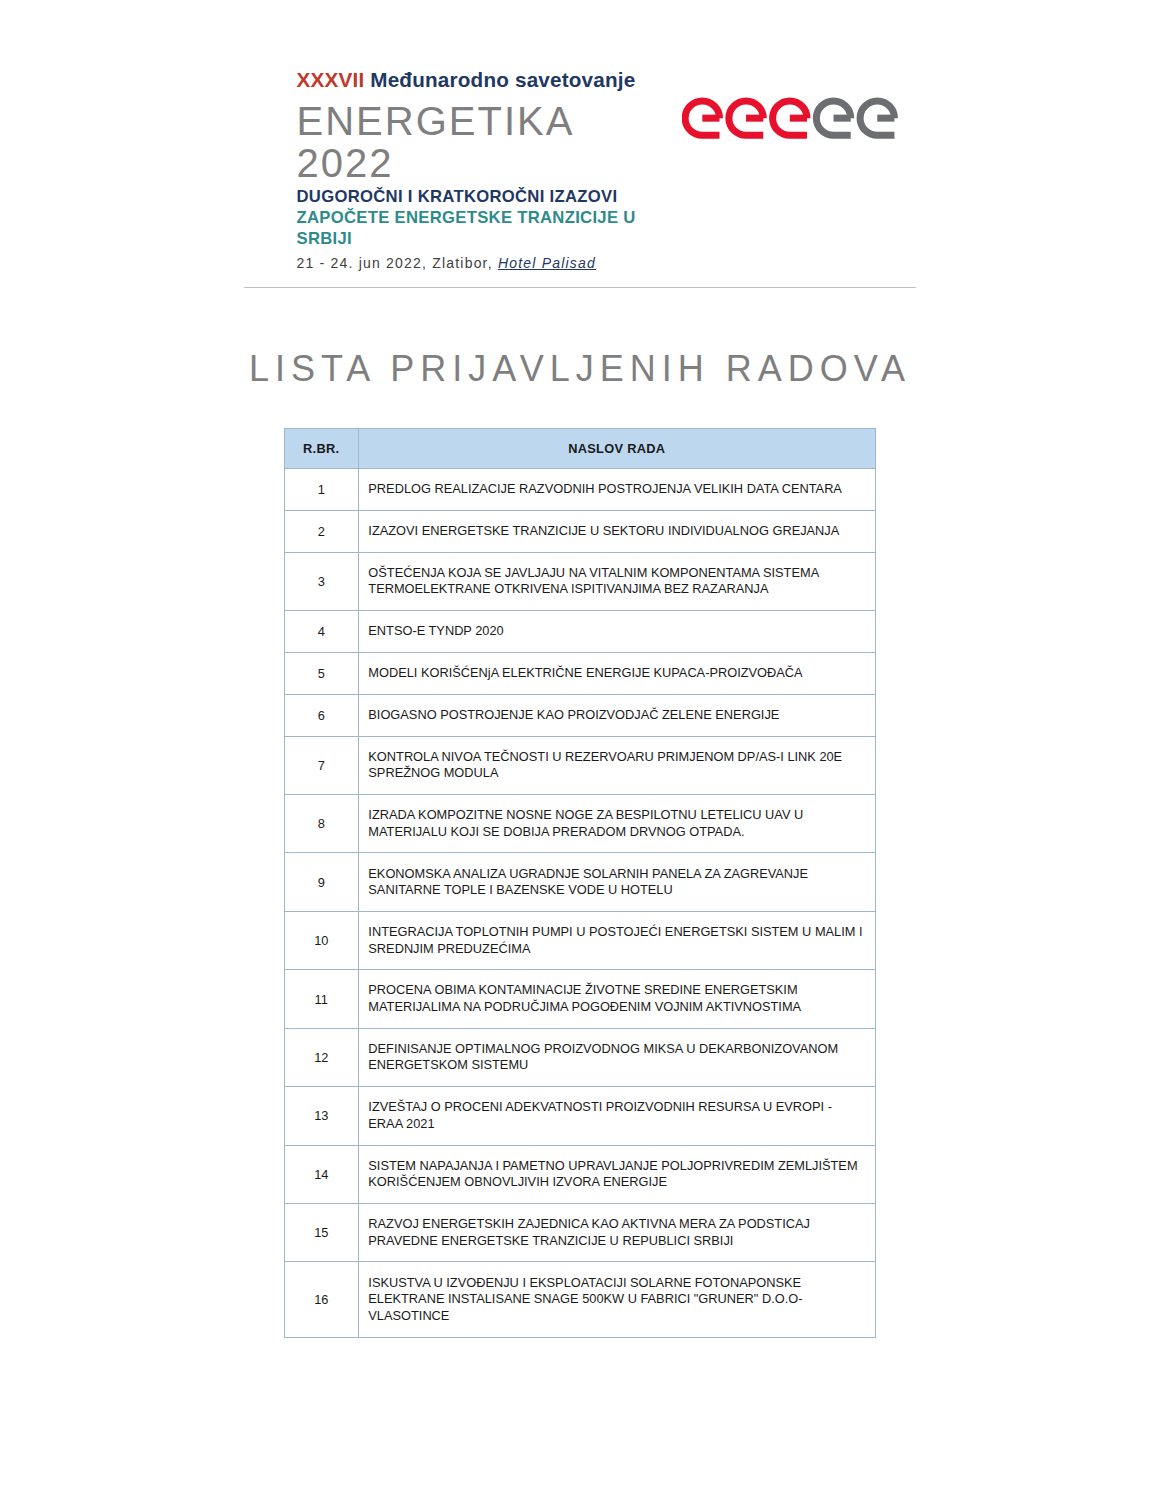XXXVII Međunarodno savetovanje
ENERGETIKA 2022
DUGOROČNI I KRATKOROČNI IZAZOVI
ZAPOČETE ENERGETSKE TRANZICIJE U SRBIJI
21 - 24. jun 2022, Zlatibor, Hotel Palisad
LISTA PRIJAVLJENIH RADOVA
| R.BR. | NASLOV RADA |
| --- | --- |
| 1 | PREDLOG REALIZACIJE RAZVODNIH POSTROJENJA VELIKIH DATA CENTARA |
| 2 | IZAZOVI ENERGETSKE TRANZICIJE U SEKTORU INDIVIDUALNOG GREJANJA |
| 3 | OŠTEĆENJA KOJA SE JAVLJAJU NA VITALNIM KOMPONENTAMA SISTEMA TERMOELEKTRANE OTKRIVENA ISPITIVANJIMA BEZ RAZARANJA |
| 4 | ENTSO-E TYNDP 2020 |
| 5 | MODELI KORIŠĆENjA ELEKTRIČNE ENERGIJE KUPACA-PROIZVOĐAČA |
| 6 | BIOGASNO POSTROJENJE KAO PROIZVODJAČ ZELENE ENERGIJE |
| 7 | KONTROLA NIVOA TEČNOSTI U REZERVOARU PRIMJENOM DP/AS-I LINK 20E SPREŽNOG MODULA |
| 8 | IZRADA KOMPOZITNE NOSNE NOGE ZA BESPILOTNU LETELICU UAV U MATERIJALU KOJI SE DOBIJA PRERADOM DRVNOG OTPADA. |
| 9 | EKONOMSKA ANALIZA UGRADNJE SOLARNIH PANELA ZA ZAGREVANJE SANITARNE TOPLE I BAZENSKE VODE U HOTELU |
| 10 | INTEGRACIJA TOPLOTNIH PUMPI U POSTOJEĆI ENERGETSKI SISTEM U MALIM I SREDNJIM PREDUZEĆIMA |
| 11 | PROCENA OBIMA KONTAMINACIJE ŽIVOTNE SREDINE ENERGETSKIM MATERIJALIMA NA PODRUČJIMA POGOĐENIM VOJNIM AKTIVNOSTIMA |
| 12 | DEFINISANJE OPTIMALNOG PROIZVODNOG MIKSA U DEKARBONIZOVANOM ENERGETSKOM SISTEMU |
| 13 | IZVEŠTAJ O PROCENI ADEKVATNOSTI PROIZVODNIH RESURSA U EVROPI - ERAA 2021 |
| 14 | SISTEM NAPAJANJA I PAMETNO UPRAVLJANJE POLJOPRIVREDIM ZEMLJIŠTEM KORIŠĆENJEM OBNOVLJIVIH IZVORA ENERGIJE |
| 15 | RAZVOJ ENERGETSKIH ZAJEDNICA KAO AKTIVNA MERA ZA PODSTICAJ PRAVEDNE ENERGETSKE TRANZICIJE U REPUBLICI SRBIJI |
| 16 | ISKUSTVA U IZVOĐENJU I EKSPLOATACIJI SOLARNE FOTONAPONSKE ELEKTRANE INSTALISANE SNAGE 500KW U FABRICI "GRUNER" D.O.O-VLASOTINCE |